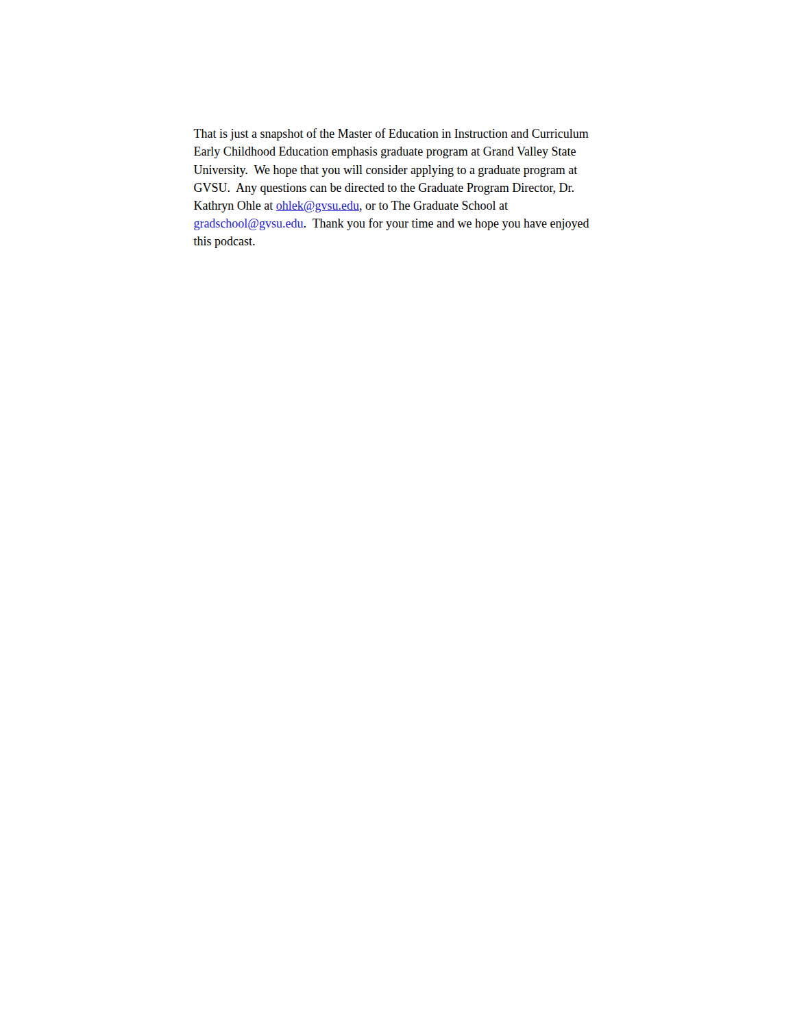That is just a snapshot of the Master of Education in Instruction and Curriculum Early Childhood Education emphasis graduate program at Grand Valley State University. We hope that you will consider applying to a graduate program at GVSU. Any questions can be directed to the Graduate Program Director, Dr. Kathryn Ohle at ohlek@gvsu.edu, or to The Graduate School at gradschool@gvsu.edu. Thank you for your time and we hope you have enjoyed this podcast.